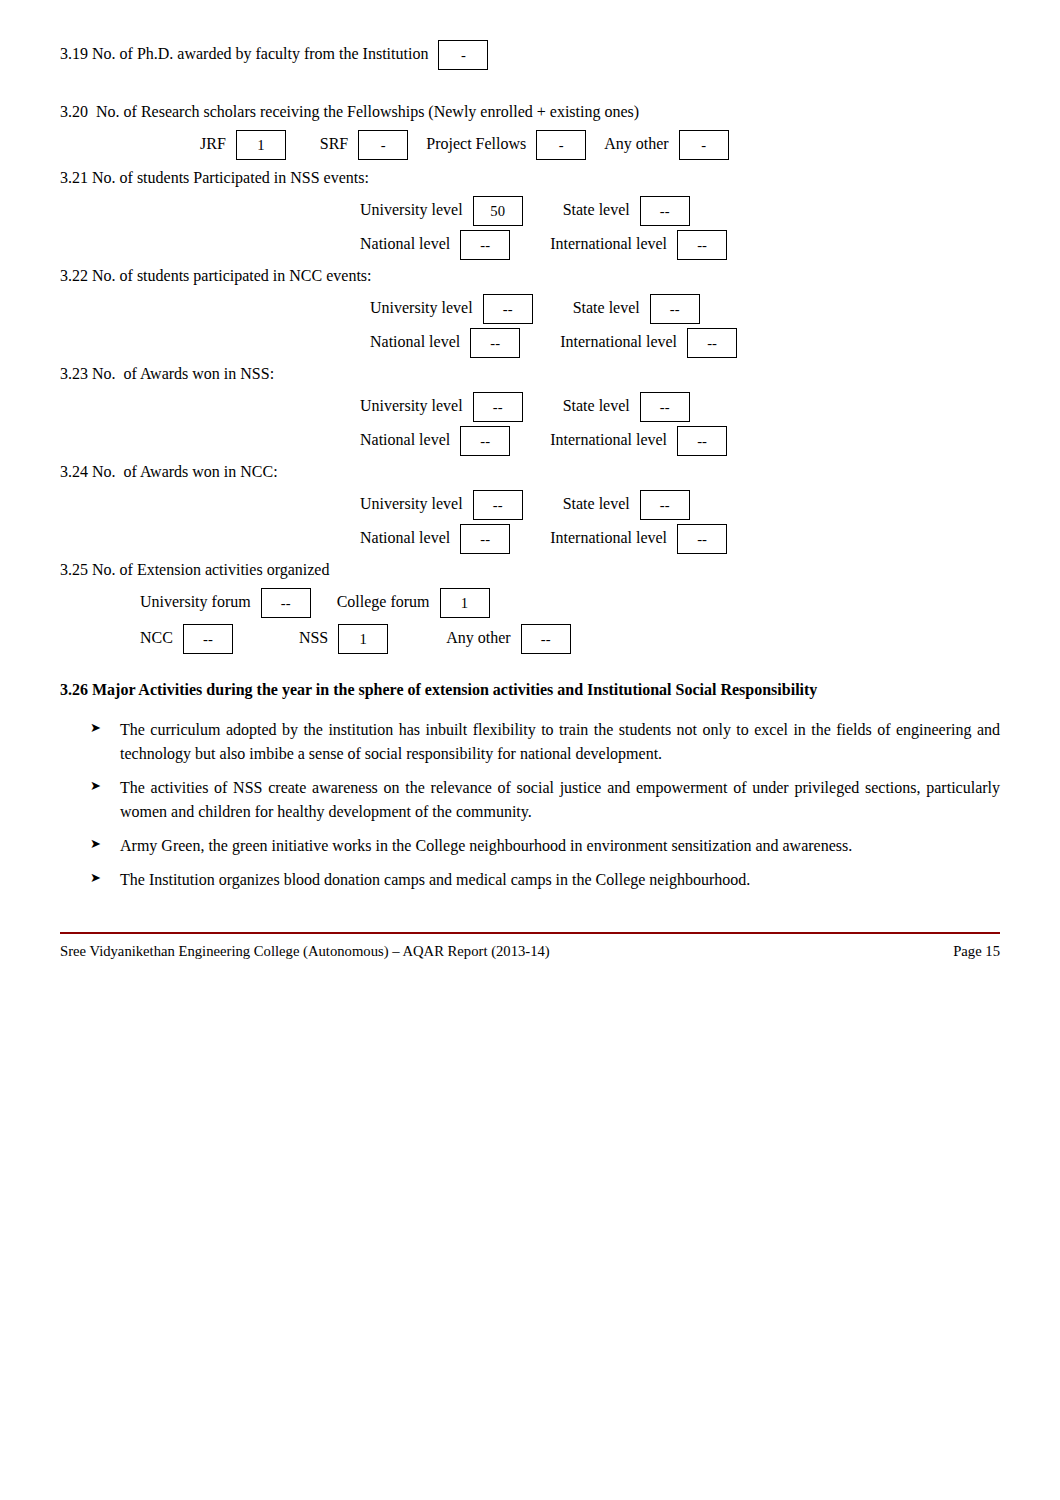3.19 No. of Ph.D. awarded by faculty from the Institution -
3.20 No. of Research scholars receiving the Fellowships (Newly enrolled + existing ones)
JRF 1 SRF - Project Fellows - Any other -
3.21 No. of students Participated in NSS events:
University level 50 State level --
National level -- International level --
3.22 No. of students participated in NCC events:
University level -- State level --
National level -- International level --
3.23 No. of Awards won in NSS:
University level -- State level --
National level -- International level --
3.24 No. of Awards won in NCC:
University level -- State level --
National level -- International level --
3.25 No. of Extension activities organized
University forum -- College forum 1
NCC -- NSS 1 Any other --
3.26 Major Activities during the year in the sphere of extension activities and Institutional Social Responsibility
The curriculum adopted by the institution has inbuilt flexibility to train the students not only to excel in the fields of engineering and technology but also imbibe a sense of social responsibility for national development.
The activities of NSS create awareness on the relevance of social justice and empowerment of under privileged sections, particularly women and children for healthy development of the community.
Army Green, the green initiative works in the College neighbourhood in environment sensitization and awareness.
The Institution organizes blood donation camps and medical camps in the College neighbourhood.
Sree Vidyanikethan Engineering College (Autonomous) – AQAR Report (2013-14) Page 15